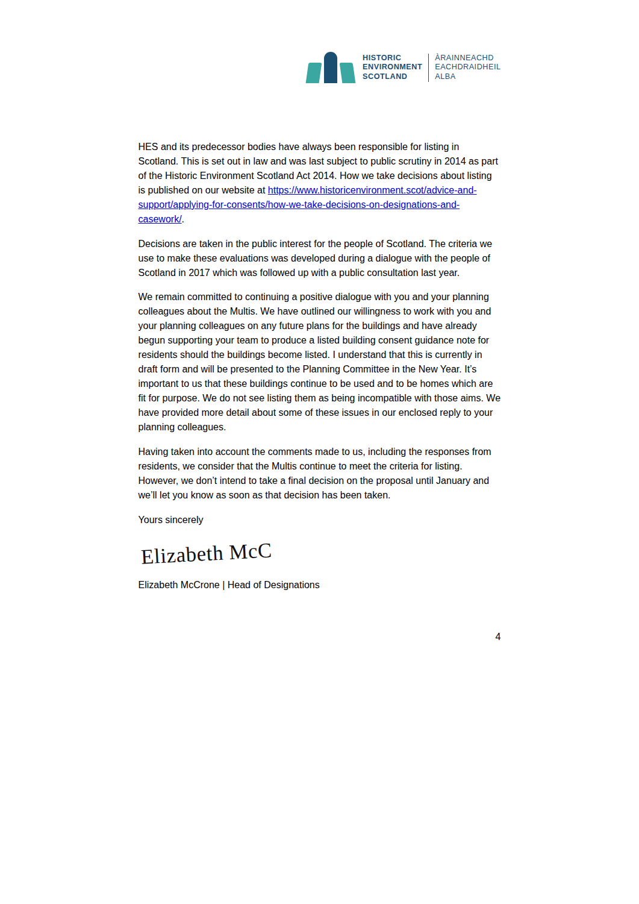HISTORIC
ENVIRONMENT
SCOTLAND ÀRAINNEACHD
EACHDRAIDHEIL
ALBA
HES and its predecessor bodies have always been responsible for listing in Scotland. This is set out in law and was last subject to public scrutiny in 2014 as part of the Historic Environment Scotland Act 2014. How we take decisions about listing is published on our website at https://www.historicenvironment.scot/advice-and-support/applying-for-consents/how-we-take-decisions-on-designations-and-casework/.
Decisions are taken in the public interest for the people of Scotland. The criteria we use to make these evaluations was developed during a dialogue with the people of Scotland in 2017 which was followed up with a public consultation last year.
We remain committed to continuing a positive dialogue with you and your planning colleagues about the Multis. We have outlined our willingness to work with you and your planning colleagues on any future plans for the buildings and have already begun supporting your team to produce a listed building consent guidance note for residents should the buildings become listed. I understand that this is currently in draft form and will be presented to the Planning Committee in the New Year. It’s important to us that these buildings continue to be used and to be homes which are fit for purpose. We do not see listing them as being incompatible with those aims. We have provided more detail about some of these issues in our enclosed reply to your planning colleagues.
Having taken into account the comments made to us, including the responses from residents, we consider that the Multis continue to meet the criteria for listing. However, we don’t intend to take a final decision on the proposal until January and we’ll let you know as soon as that decision has been taken.
Yours sincerely
Elizabeth McC
Elizabeth McCrone | Head of Designations
4